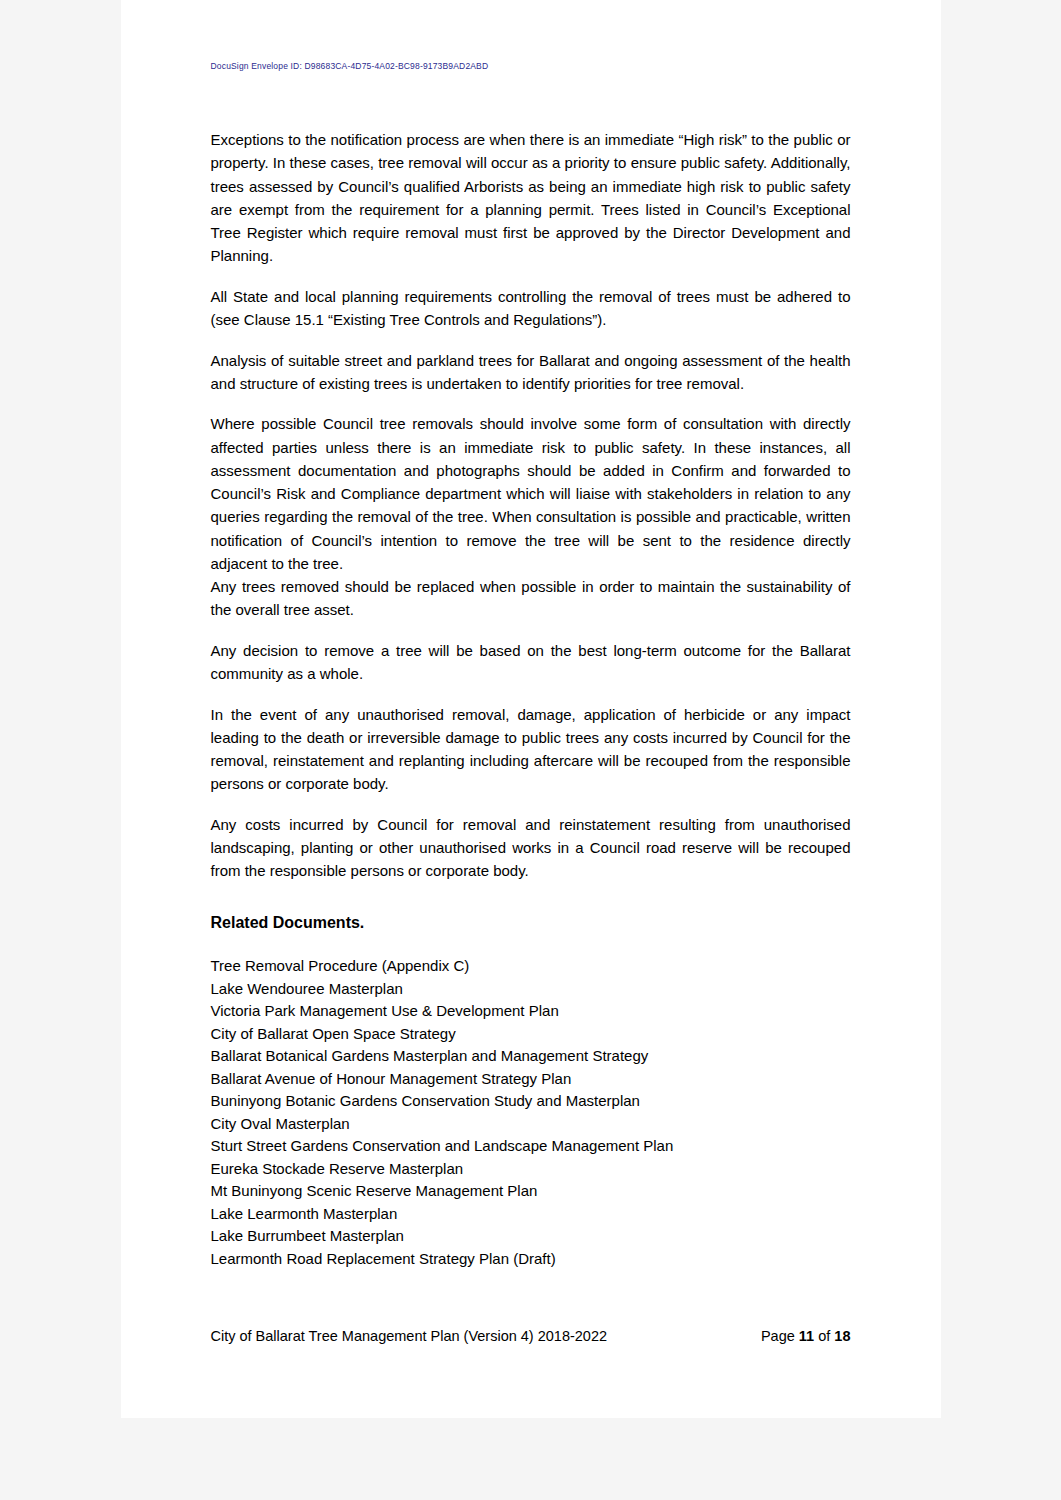DocuSign Envelope ID: D98683CA-4D75-4A02-BC98-9173B9AD2ABD
Exceptions to the notification process are when there is an immediate “High risk” to the public or property. In these cases, tree removal will occur as a priority to ensure public safety. Additionally, trees assessed by Council’s qualified Arborists as being an immediate high risk to public safety are exempt from the requirement for a planning permit. Trees listed in Council’s Exceptional Tree Register which require removal must first be approved by the Director Development and Planning.
All State and local planning requirements controlling the removal of trees must be adhered to (see Clause 15.1 “Existing Tree Controls and Regulations”).
Analysis of suitable street and parkland trees for Ballarat and ongoing assessment of the health and structure of existing trees is undertaken to identify priorities for tree removal.
Where possible Council tree removals should involve some form of consultation with directly affected parties unless there is an immediate risk to public safety. In these instances, all assessment documentation and photographs should be added in Confirm and forwarded to Council’s Risk and Compliance department which will liaise with stakeholders in relation to any queries regarding the removal of the tree. When consultation is possible and practicable, written notification of Council’s intention to remove the tree will be sent to the residence directly adjacent to the tree.
Any trees removed should be replaced when possible in order to maintain the sustainability of the overall tree asset.
Any decision to remove a tree will be based on the best long-term outcome for the Ballarat community as a whole.
In the event of any unauthorised removal, damage, application of herbicide or any impact leading to the death or irreversible damage to public trees any costs incurred by Council for the removal, reinstatement and replanting including aftercare will be recouped from the responsible persons or corporate body.
Any costs incurred by Council for removal and reinstatement resulting from unauthorised landscaping, planting or other unauthorised works in a Council road reserve will be recouped from the responsible persons or corporate body.
Related Documents.
Tree Removal Procedure (Appendix C)
Lake Wendouree Masterplan
Victoria Park Management Use & Development Plan
City of Ballarat Open Space Strategy
Ballarat Botanical Gardens Masterplan and Management Strategy
Ballarat Avenue of Honour Management Strategy Plan
Buninyong Botanic Gardens Conservation Study and Masterplan
City Oval Masterplan
Sturt Street Gardens Conservation and Landscape Management Plan
Eureka Stockade Reserve Masterplan
Mt Buninyong Scenic Reserve Management Plan
Lake Learmonth Masterplan
Lake Burrumbeet Masterplan
Learmonth Road Replacement Strategy Plan (Draft)
City of Ballarat Tree Management Plan (Version 4) 2018-2022 Page 11 of 18